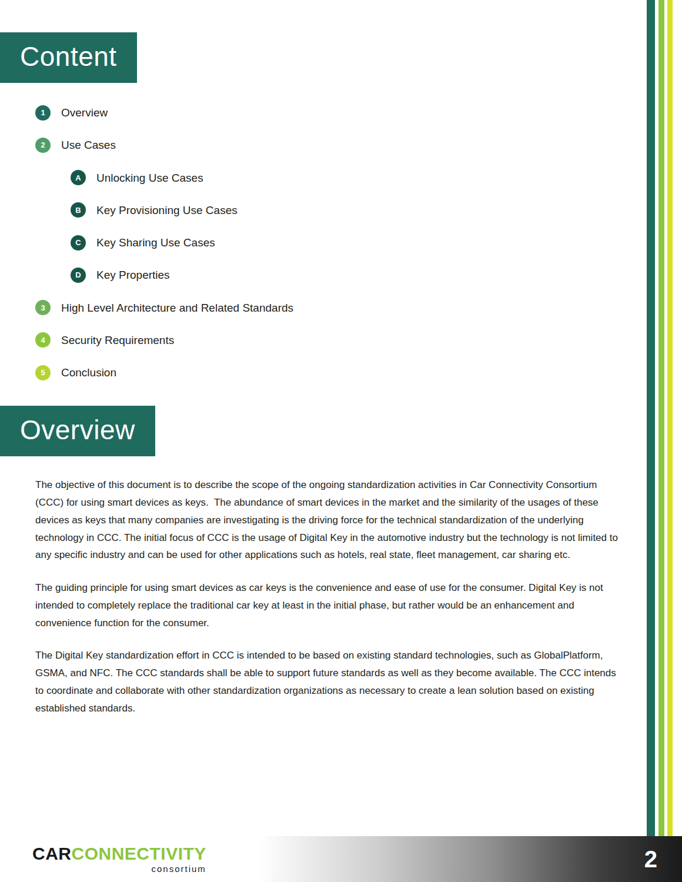Content
1 Overview
2 Use Cases
AUnlocking Use Cases
BKey Provisioning Use Cases
CKey Sharing Use Cases
DKey Properties
3 High Level Architecture and Related Standards
4 Security Requirements
5 Conclusion
Overview
The objective of this document is to describe the scope of the ongoing standardization activities in Car Connectivity Consortium (CCC) for using smart devices as keys. The abundance of smart devices in the market and the similarity of the usages of these devices as keys that many companies are investigating is the driving force for the technical standardization of the underlying technology in CCC. The initial focus of CCC is the usage of Digital Key in the automotive industry but the technology is not limited to any specific industry and can be used for other applications such as hotels, real state, fleet management, car sharing etc.
The guiding principle for using smart devices as car keys is the convenience and ease of use for the consumer. Digital Key is not intended to completely replace the traditional car key at least in the initial phase, but rather would be an enhancement and convenience function for the consumer.
The Digital Key standardization effort in CCC is intended to be based on existing standard technologies, such as GlobalPlatform, GSMA, and NFC. The CCC standards shall be able to support future standards as well as they become available. The CCC intends to coordinate and collaborate with other standardization organizations as necessary to create a lean solution based on existing established standards.
CAR CONNECTIVITY
consortium
2